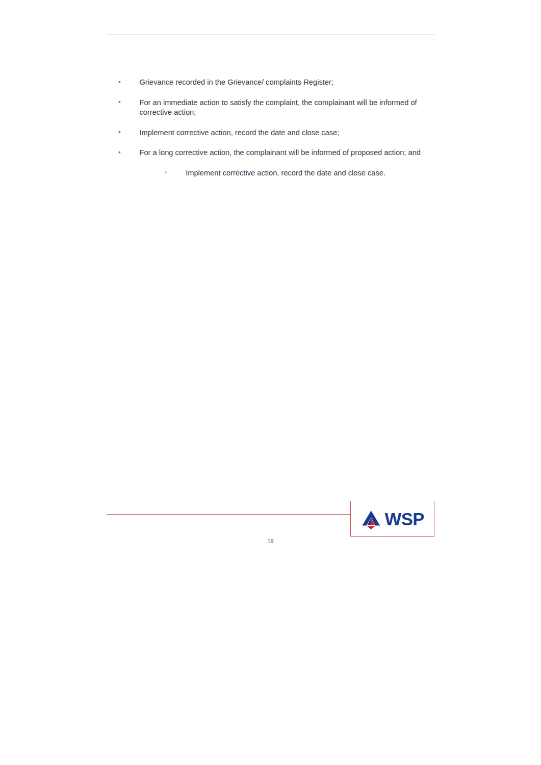Grievance recorded in the Grievance/ complaints Register;
For an immediate action to satisfy the complaint, the complainant will be informed of corrective action;
Implement corrective action, record the date and close case;
For a long corrective action, the complainant will be informed of proposed action; and
Implement corrective action, record the date and close case.
19
WSP